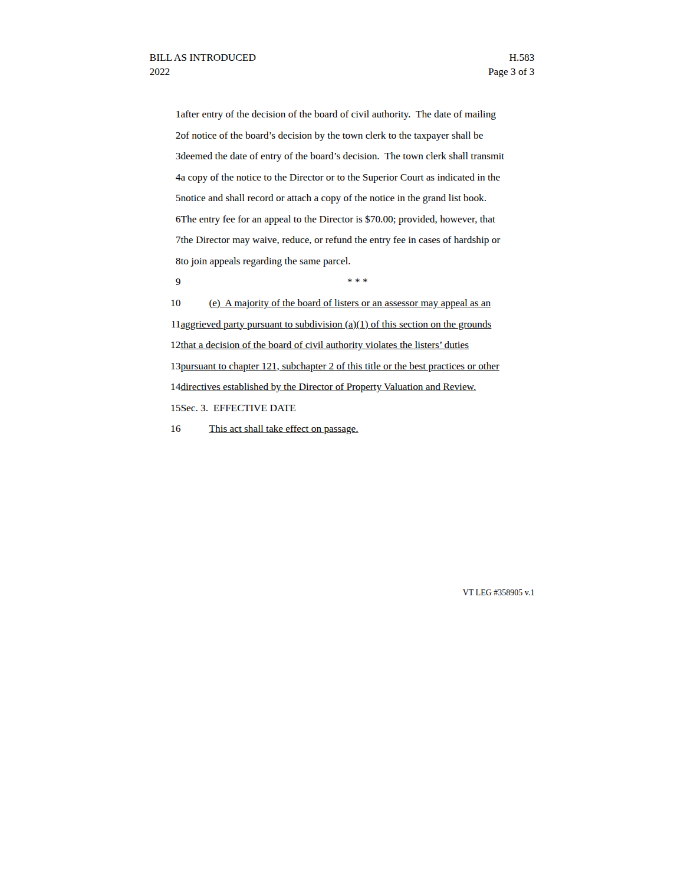BILL AS INTRODUCED
2022
H.583
Page 3 of 3
| 1 | after entry of the decision of the board of civil authority. The date of mailing |
| 2 | of notice of the board’s decision by the town clerk to the taxpayer shall be |
| 3 | deemed the date of entry of the board’s decision. The town clerk shall transmit |
| 4 | a copy of the notice to the Director or to the Superior Court as indicated in the |
| 5 | notice and shall record or attach a copy of the notice in the grand list book. |
| 6 | The entry fee for an appeal to the Director is $70.00; provided, however, that |
| 7 | the Director may waive, reduce, or refund the entry fee in cases of hardship or |
| 8 | to join appeals regarding the same parcel. |
| 9 | * * * |
| 10 | (e) A majority of the board of listers or an assessor may appeal as an |
| 11 | aggrieved party pursuant to subdivision (a)(1) of this section on the grounds |
| 12 | that a decision of the board of civil authority violates the listers’ duties |
| 13 | pursuant to chapter 121, subchapter 2 of this title or the best practices or other |
| 14 | directives established by the Director of Property Valuation and Review. |
| 15 | Sec. 3. EFFECTIVE DATE |
| 16 | This act shall take effect on passage. |
VT LEG #358905 v.1